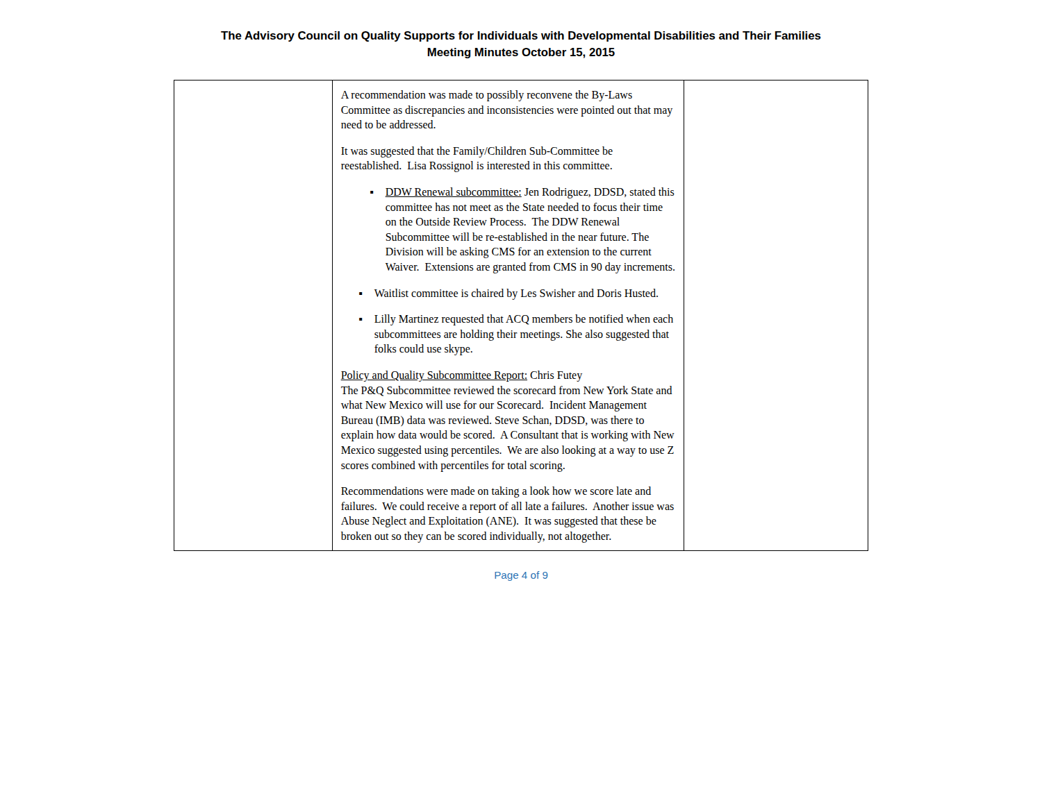The Advisory Council on Quality Supports for Individuals with Developmental Disabilities and Their Families
Meeting Minutes October 15, 2015
| | A recommendation was made to possibly reconvene the By-Laws Committee as discrepancies and inconsistencies were pointed out that may need to be addressed. It was suggested that the Family/Children Sub-Committee be reestablished. Lisa Rossignol is interested in this committee. DDW Renewal subcommittee: Jen Rodriguez, DDSD, stated this committee has not meet as the State needed to focus their time on the Outside Review Process. The DDW Renewal Subcommittee will be re-established in the near future. The Division will be asking CMS for an extension to the current Waiver. Extensions are granted from CMS in 90 day increments. Waitlist committee is chaired by Les Swisher and Doris Husted. Lilly Martinez requested that ACQ members be notified when each subcommittees are holding their meetings. She also suggested that folks could use skype. Policy and Quality Subcommittee Report: Chris Futey The P&Q Subcommittee reviewed the scorecard from New York State and what New Mexico will use for our Scorecard. Incident Management Bureau (IMB) data was reviewed. Steve Schan, DDSD, was there to explain how data would be scored. A Consultant that is working with New Mexico suggested using percentiles. We are also looking at a way to use Z scores combined with percentiles for total scoring. Recommendations were made on taking a look how we score late and failures. We could receive a report of all late a failures. Another issue was Abuse Neglect and Exploitation (ANE). It was suggested that these be broken out so they can be scored individually, not altogether. | |
Page 4 of 9